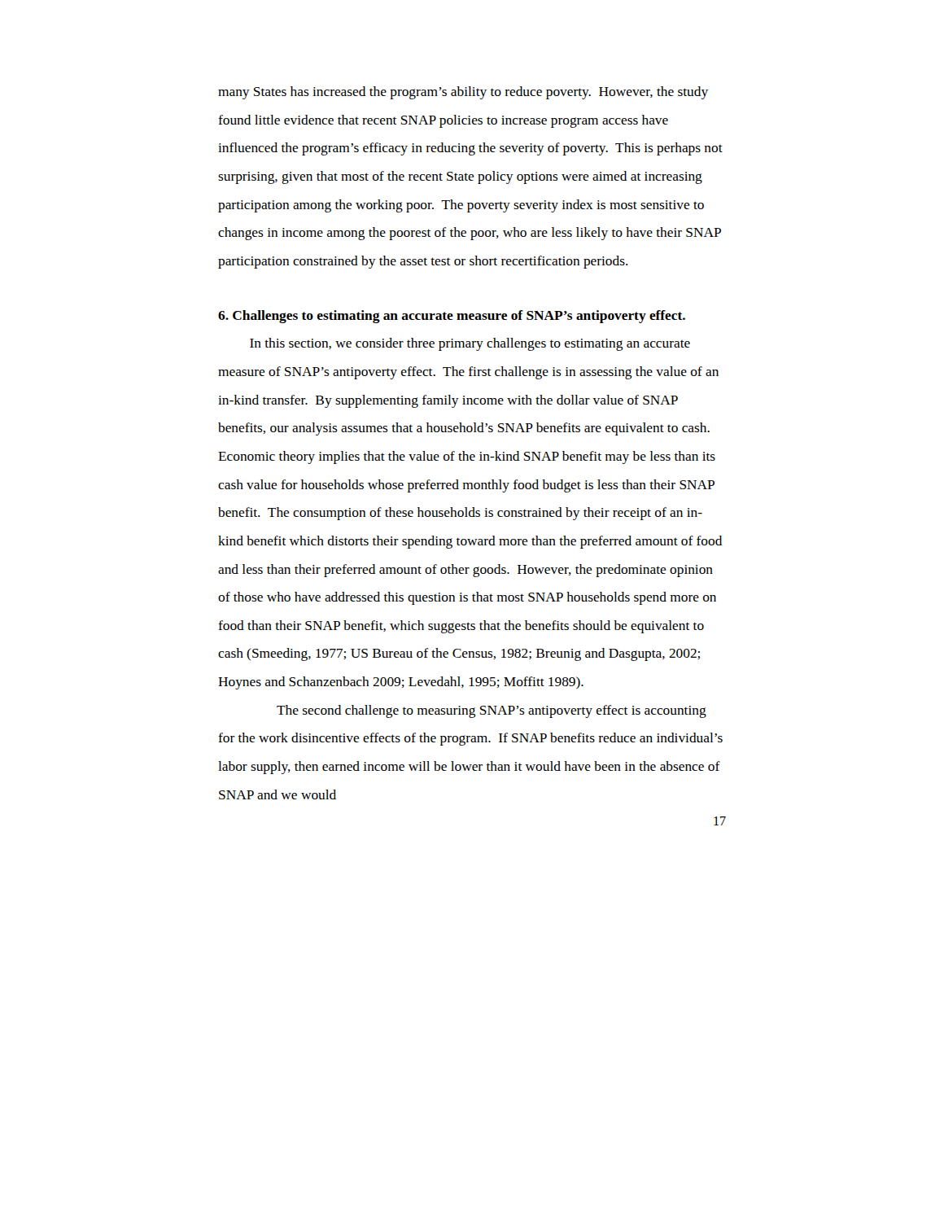many States has increased the program’s ability to reduce poverty. However, the study found little evidence that recent SNAP policies to increase program access have influenced the program’s efficacy in reducing the severity of poverty. This is perhaps not surprising, given that most of the recent State policy options were aimed at increasing participation among the working poor. The poverty severity index is most sensitive to changes in income among the poorest of the poor, who are less likely to have their SNAP participation constrained by the asset test or short recertification periods.
6. Challenges to estimating an accurate measure of SNAP’s antipoverty effect.
In this section, we consider three primary challenges to estimating an accurate measure of SNAP’s antipoverty effect. The first challenge is in assessing the value of an in-kind transfer. By supplementing family income with the dollar value of SNAP benefits, our analysis assumes that a household’s SNAP benefits are equivalent to cash. Economic theory implies that the value of the in-kind SNAP benefit may be less than its cash value for households whose preferred monthly food budget is less than their SNAP benefit. The consumption of these households is constrained by their receipt of an in-kind benefit which distorts their spending toward more than the preferred amount of food and less than their preferred amount of other goods. However, the predominate opinion of those who have addressed this question is that most SNAP households spend more on food than their SNAP benefit, which suggests that the benefits should be equivalent to cash (Smeeding, 1977; US Bureau of the Census, 1982; Breunig and Dasgupta, 2002; Hoynes and Schanzenbach 2009; Levedahl, 1995; Moffitt 1989).
The second challenge to measuring SNAP’s antipoverty effect is accounting for the work disincentive effects of the program. If SNAP benefits reduce an individual’s labor supply, then earned income will be lower than it would have been in the absence of SNAP and we would
17